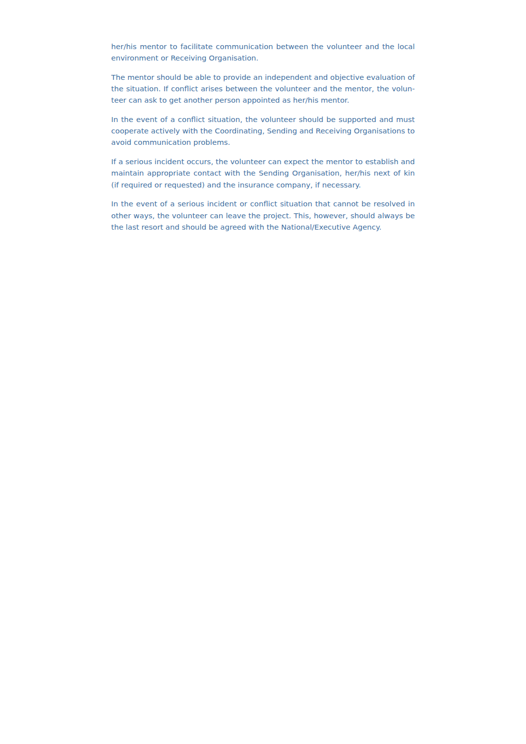her/his mentor to facilitate communication between the volunteer and the local environment or Receiving Organisation.
The mentor should be able to provide an independent and objective evaluation of the situation. If conflict arises between the volunteer and the mentor, the volunteer can ask to get another person appointed as her/his mentor.
In the event of a conflict situation, the volunteer should be supported and must cooperate actively with the Coordinating, Sending and Receiving Organisations to avoid communication problems.
If a serious incident occurs, the volunteer can expect the mentor to establish and maintain appropriate contact with the Sending Organisation, her/his next of kin (if required or requested) and the insurance company, if necessary.
In the event of a serious incident or conflict situation that cannot be resolved in other ways, the volunteer can leave the project. This, however, should always be the last resort and should be agreed with the National/Executive Agency.